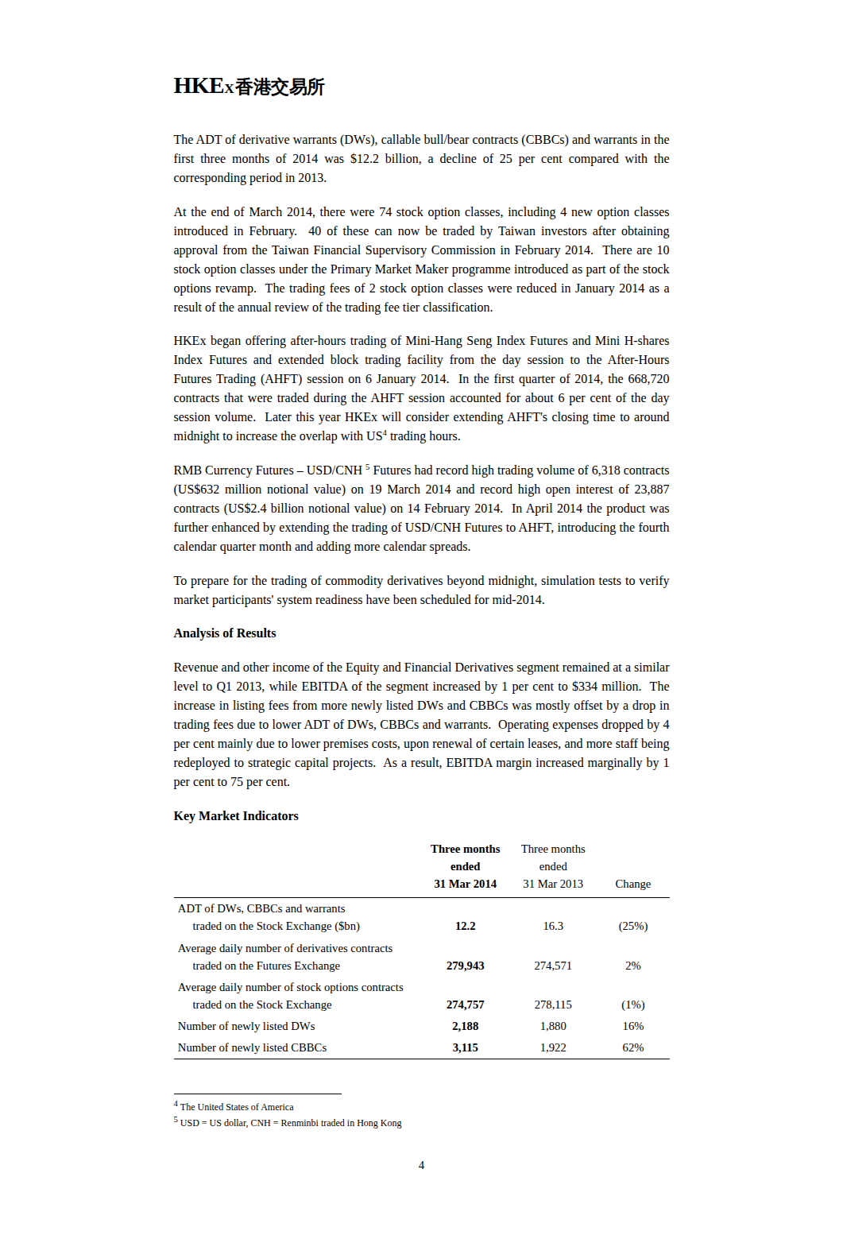HKEX香港交易所
The ADT of derivative warrants (DWs), callable bull/bear contracts (CBBCs) and warrants in the first three months of 2014 was $12.2 billion, a decline of 25 per cent compared with the corresponding period in 2013.
At the end of March 2014, there were 74 stock option classes, including 4 new option classes introduced in February. 40 of these can now be traded by Taiwan investors after obtaining approval from the Taiwan Financial Supervisory Commission in February 2014. There are 10 stock option classes under the Primary Market Maker programme introduced as part of the stock options revamp. The trading fees of 2 stock option classes were reduced in January 2014 as a result of the annual review of the trading fee tier classification.
HKEx began offering after-hours trading of Mini-Hang Seng Index Futures and Mini H-shares Index Futures and extended block trading facility from the day session to the After-Hours Futures Trading (AHFT) session on 6 January 2014. In the first quarter of 2014, the 668,720 contracts that were traded during the AHFT session accounted for about 6 per cent of the day session volume. Later this year HKEx will consider extending AHFT's closing time to around midnight to increase the overlap with US4 trading hours.
RMB Currency Futures – USD/CNH 5 Futures had record high trading volume of 6,318 contracts (US$632 million notional value) on 19 March 2014 and record high open interest of 23,887 contracts (US$2.4 billion notional value) on 14 February 2014. In April 2014 the product was further enhanced by extending the trading of USD/CNH Futures to AHFT, introducing the fourth calendar quarter month and adding more calendar spreads.
To prepare for the trading of commodity derivatives beyond midnight, simulation tests to verify market participants' system readiness have been scheduled for mid-2014.
Analysis of Results
Revenue and other income of the Equity and Financial Derivatives segment remained at a similar level to Q1 2013, while EBITDA of the segment increased by 1 per cent to $334 million. The increase in listing fees from more newly listed DWs and CBBCs was mostly offset by a drop in trading fees due to lower ADT of DWs, CBBCs and warrants. Operating expenses dropped by 4 per cent mainly due to lower premises costs, upon renewal of certain leases, and more staff being redeployed to strategic capital projects. As a result, EBITDA margin increased marginally by 1 per cent to 75 per cent.
Key Market Indicators
| | Three months ended 31 Mar 2014 | Three months ended 31 Mar 2013 | Change |
| --- | --- | --- | --- |
| ADT of DWs, CBBCs and warrants traded on the Stock Exchange ($bn) | 12.2 | 16.3 | (25%) |
| Average daily number of derivatives contracts traded on the Futures Exchange | 279,943 | 274,571 | 2% |
| Average daily number of stock options contracts traded on the Stock Exchange | 274,757 | 278,115 | (1%) |
| Number of newly listed DWs | 2,188 | 1,880 | 16% |
| Number of newly listed CBBCs | 3,115 | 1,922 | 62% |
4 The United States of America
5 USD = US dollar, CNH = Renminbi traded in Hong Kong
4